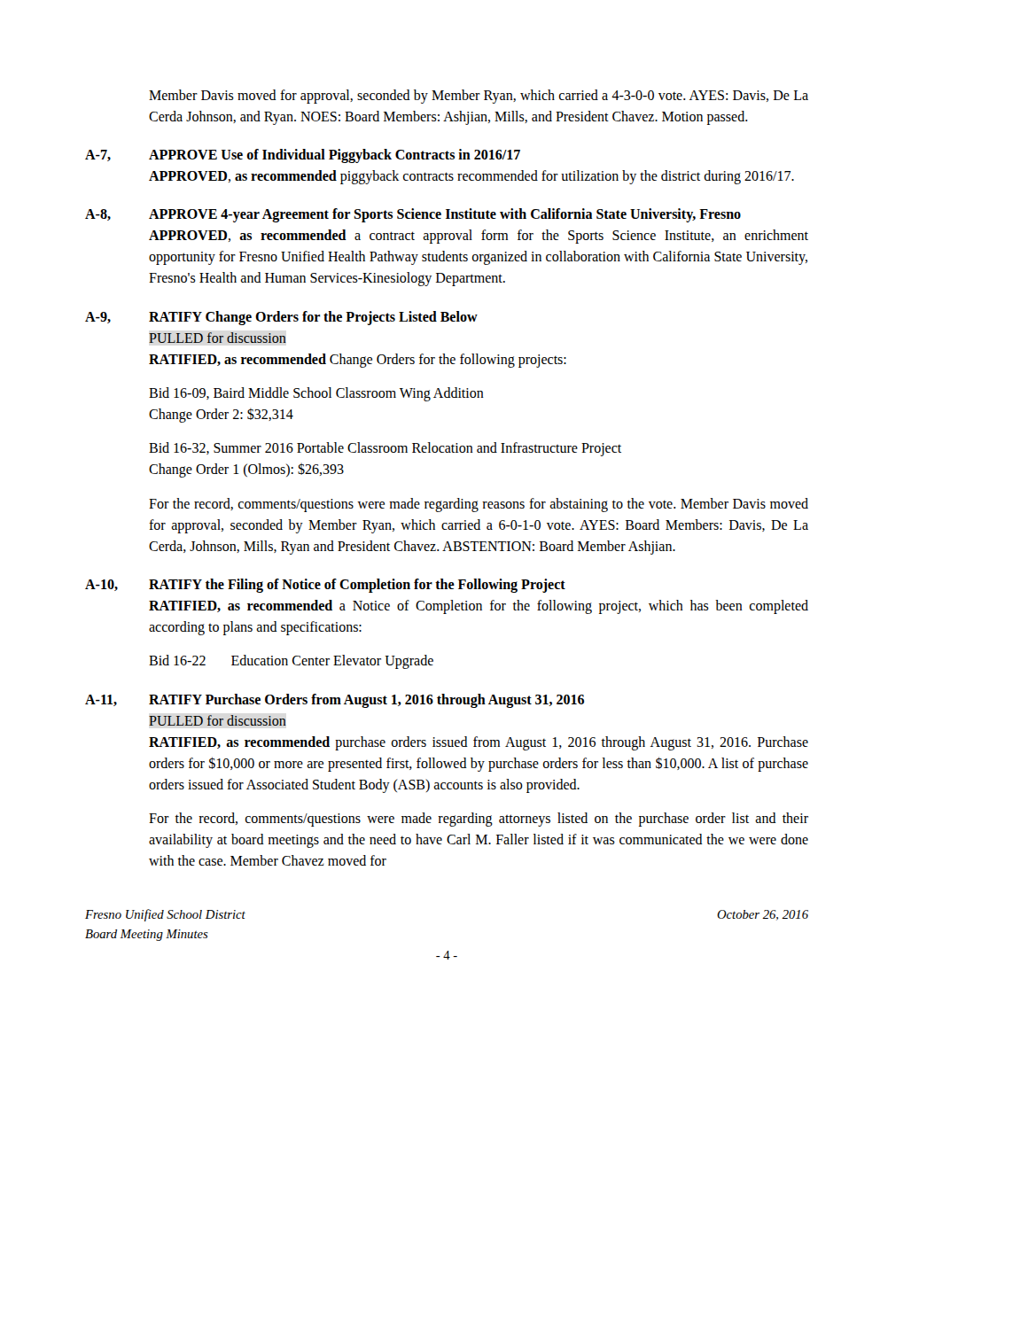Member Davis moved for approval, seconded by Member Ryan, which carried a 4-3-0-0 vote. AYES: Davis, De La Cerda Johnson, and Ryan. NOES: Board Members: Ashjian, Mills, and President Chavez. Motion passed.
A-7,
APPROVE Use of Individual Piggyback Contracts in 2016/17
APPROVED, as recommended piggyback contracts recommended for utilization by the district during 2016/17.
A-8,
APPROVE 4-year Agreement for Sports Science Institute with California State University, Fresno
APPROVED, as recommended a contract approval form for the Sports Science Institute, an enrichment opportunity for Fresno Unified Health Pathway students organized in collaboration with California State University, Fresno's Health and Human Services-Kinesiology Department.
A-9,
RATIFY Change Orders for the Projects Listed Below
PULLED for discussion
RATIFIED, as recommended Change Orders for the following projects:
Bid 16-09, Baird Middle School Classroom Wing Addition
Change Order 2: $32,314
Bid 16-32, Summer 2016 Portable Classroom Relocation and Infrastructure Project
Change Order 1 (Olmos): $26,393
For the record, comments/questions were made regarding reasons for abstaining to the vote. Member Davis moved for approval, seconded by Member Ryan, which carried a 6-0-1-0 vote. AYES: Board Members: Davis, De La Cerda, Johnson, Mills, Ryan and President Chavez. ABSTENTION: Board Member Ashjian.
A-10,
RATIFY the Filing of Notice of Completion for the Following Project
RATIFIED, as recommended a Notice of Completion for the following project, which has been completed according to plans and specifications:
Bid 16-22 Education Center Elevator Upgrade
A-11,
RATIFY Purchase Orders from August 1, 2016 through August 31, 2016
PULLED for discussion
RATIFIED, as recommended purchase orders issued from August 1, 2016 through August 31, 2016. Purchase orders for $10,000 or more are presented first, followed by purchase orders for less than $10,000. A list of purchase orders issued for Associated Student Body (ASB) accounts is also provided.
For the record, comments/questions were made regarding attorneys listed on the purchase order list and their availability at board meetings and the need to have Carl M. Faller listed if it was communicated the we were done with the case. Member Chavez moved for
Fresno Unified School District October 26, 2016
Board Meeting Minutes
- 4 -